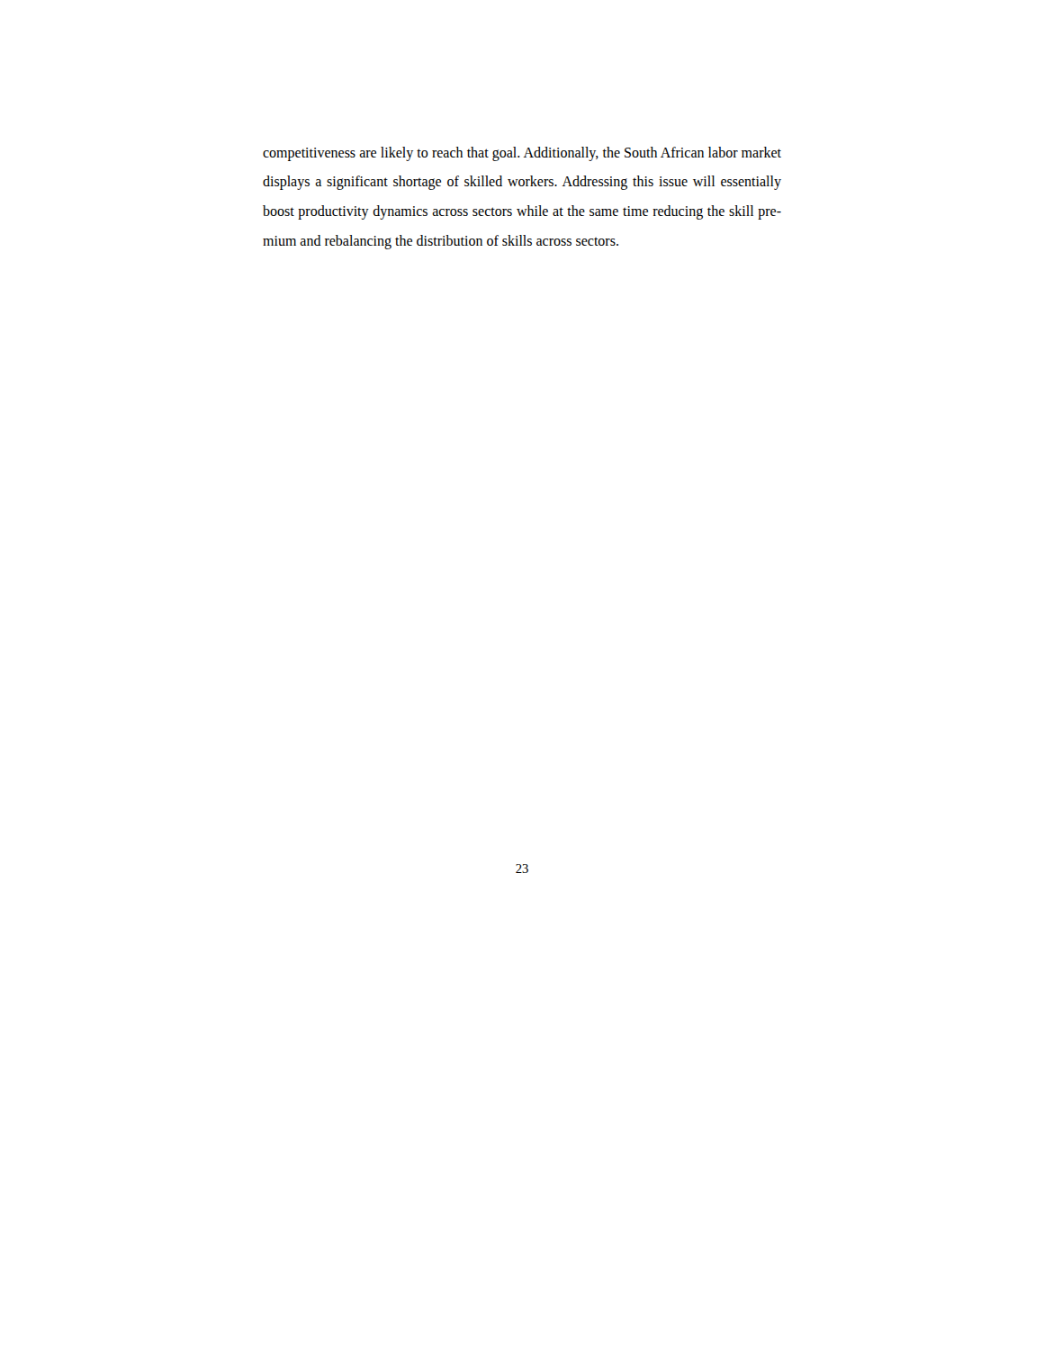competitiveness are likely to reach that goal. Additionally, the South African labor market displays a significant shortage of skilled workers. Addressing this issue will essentially boost productivity dynamics across sectors while at the same time reducing the skill premium and rebalancing the distribution of skills across sectors.
23